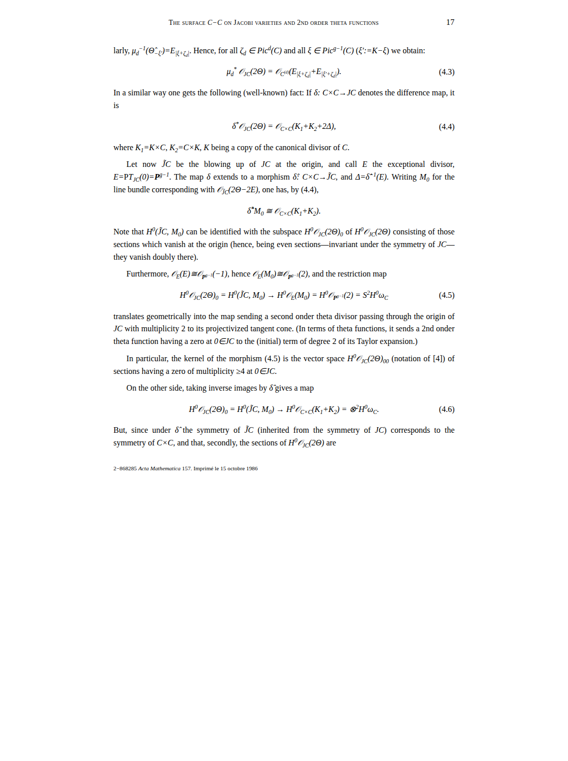The surface C−C on Jacobi varieties and 2nd order theta functions 17
larly, μd−1(Θ̂−ξ′)=E|ξ+ζd|. Hence, for all ζd ∈ Picd(C) and all ξ ∈ Picg−1(C) (ξ′:=K−ξ) we obtain:
μd* 𝒪JC(2Θ) = 𝒪C(d)(E|ξ+ζd|+E|ξ′+ζd|). (4.3)
In a similar way one gets the following (well-known) fact: If δ: C×C→JC denotes the difference map, it is
δ*𝒪JC(2Θ) = 𝒪C×C(K1+K2+2Δ), (4.4)
where K1=K×C, K2=C×K, K being a copy of the canonical divisor of C.
Let now J̃C be the blowing up of JC at the origin, and call E the exceptional divisor, E=PTJC(0)=Pg−1. The map δ extends to a morphism δ̂: C×C→J̃C, and Δ=δ̂−1(E). Writing M0 for the line bundle corresponding with 𝒪J̃C(2Θ−2E), one has, by (4.4),
δ̂*M0 ≅ 𝒪C×C(K1+K2).
Note that H0(J̃C, M0) can be identified with the subspace H0𝒪JC(2Θ)0 of H0𝒪JC(2Θ) consisting of those sections which vanish at the origin (hence, being even sections—invariant under the symmetry of JC—they vanish doubly there).
Furthermore, 𝒪E(E)≅𝒪Pg−1(−1), hence 𝒪E(M0)≅𝒪Pg−1(2), and the restriction map
H0𝒪JC(2Θ)0 = H0(J̃C, M0) → H0𝒪E(M0) = H0𝒪Pg−1(2) = S2H0ωC (4.5)
translates geometrically into the map sending a second onder theta divisor passing through the origin of JC with multiplicity 2 to its projectivized tangent cone. (In terms of theta functions, it sends a 2nd onder theta function having a zero at 0∈JC to the (initial) term of degree 2 of its Taylor expansion.)
In particular, the kernel of the morphism (4.5) is the vector space H0𝒪JC(2Θ)00 (notation of [4]) of sections having a zero of multiplicity ≥4 at 0∈JC.
On the other side, taking inverse images by δ̂ gives a map
H0𝒪JC(2Θ)0 = H0(J̃C, M0) → H0𝒪C×C(K1+K2) = ⊗2H0ωC. (4.6)
But, since under δ̂ the symmetry of J̃C (inherited from the symmetry of JC) corresponds to the symmetry of C×C, and that, secondly, the sections of H0𝒪JC(2Θ) are
2−868285 Acta Mathematica 157. Imprimé le 15 octobre 1986